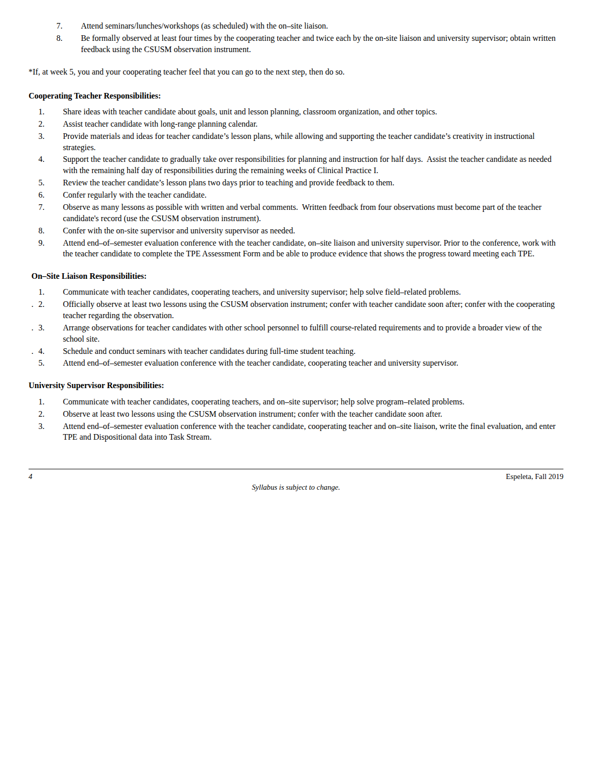7. Attend seminars/lunches/workshops (as scheduled) with the on–site liaison.
8. Be formally observed at least four times by the cooperating teacher and twice each by the on-site liaison and university supervisor; obtain written feedback using the CSUSM observation instrument.
*If, at week 5, you and your cooperating teacher feel that you can go to the next step, then do so.
Cooperating Teacher Responsibilities:
1. Share ideas with teacher candidate about goals, unit and lesson planning, classroom organization, and other topics.
2. Assist teacher candidate with long-range planning calendar.
3. Provide materials and ideas for teacher candidate’s lesson plans, while allowing and supporting the teacher candidate’s creativity in instructional strategies.
4. Support the teacher candidate to gradually take over responsibilities for planning and instruction for half days. Assist the teacher candidate as needed with the remaining half day of responsibilities during the remaining weeks of Clinical Practice I.
5. Review the teacher candidate’s lesson plans two days prior to teaching and provide feedback to them.
6. Confer regularly with the teacher candidate.
7. Observe as many lessons as possible with written and verbal comments. Written feedback from four observations must become part of the teacher candidate's record (use the CSUSM observation instrument).
8. Confer with the on-site supervisor and university supervisor as needed.
9. Attend end–of–semester evaluation conference with the teacher candidate, on–site liaison and university supervisor. Prior to the conference, work with the teacher candidate to complete the TPE Assessment Form and be able to produce evidence that shows the progress toward meeting each TPE.
On–Site Liaison Responsibilities:
1. Communicate with teacher candidates, cooperating teachers, and university supervisor; help solve field–related problems.
2. Officially observe at least two lessons using the CSUSM observation instrument; confer with teacher candidate soon after; confer with the cooperating teacher regarding the observation.
3. Arrange observations for teacher candidates with other school personnel to fulfill course-related requirements and to provide a broader view of the school site.
4. Schedule and conduct seminars with teacher candidates during full-time student teaching.
5. Attend end–of–semester evaluation conference with the teacher candidate, cooperating teacher and university supervisor.
University Supervisor Responsibilities:
1. Communicate with teacher candidates, cooperating teachers, and on–site supervisor; help solve program–related problems.
2. Observe at least two lessons using the CSUSM observation instrument; confer with the teacher candidate soon after.
3. Attend end–of–semester evaluation conference with the teacher candidate, cooperating teacher and on–site liaison, write the final evaluation, and enter TPE and Dispositional data into Task Stream.
4 Espeleta, Fall 2019
Syllabus is subject to change.